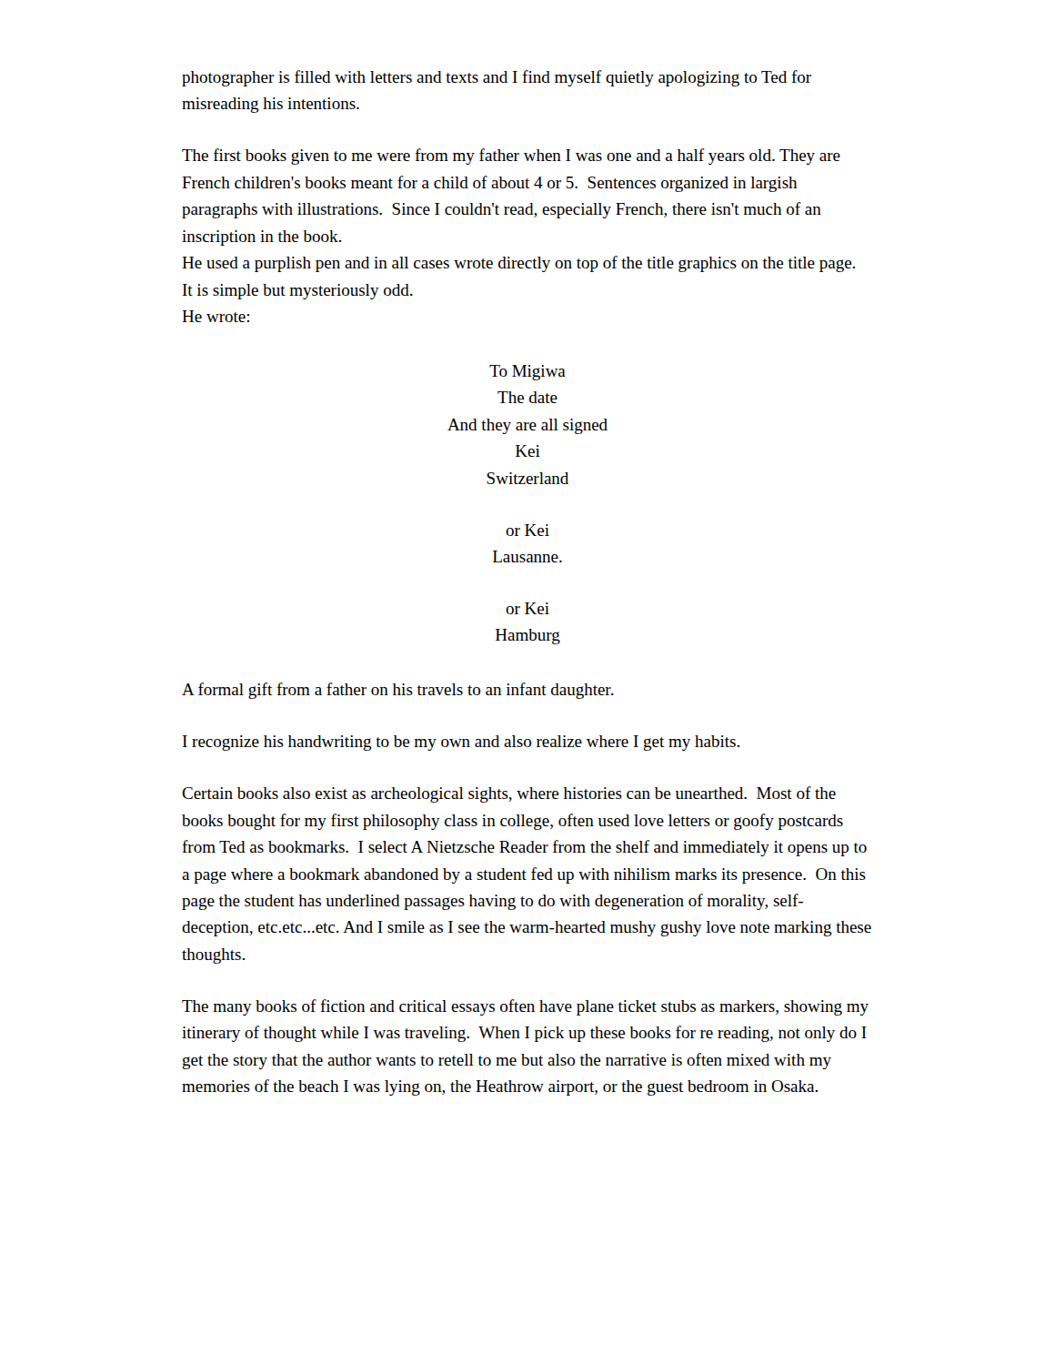photographer is filled with letters and texts and I find myself quietly apologizing to Ted for misreading his intentions.
The first books given to me were from my father when I was one and a half years old. They are French children's books meant for a child of about 4 or 5. Sentences organized in largish paragraphs with illustrations. Since I couldn't read, especially French, there isn't much of an inscription in the book.
He used a purplish pen and in all cases wrote directly on top of the title graphics on the title page. It is simple but mysteriously odd.
He wrote:
To Migiwa
The date
And they are all signed
Kei
Switzerland
or Kei
Lausanne.
or Kei
Hamburg
A formal gift from a father on his travels to an infant daughter.
I recognize his handwriting to be my own and also realize where I get my habits.
Certain books also exist as archeological sights, where histories can be unearthed. Most of the books bought for my first philosophy class in college, often used love letters or goofy postcards from Ted as bookmarks. I select A Nietzsche Reader from the shelf and immediately it opens up to a page where a bookmark abandoned by a student fed up with nihilism marks its presence. On this page the student has underlined passages having to do with degeneration of morality, self-deception, etc.etc...etc. And I smile as I see the warm-hearted mushy gushy love note marking these thoughts.
The many books of fiction and critical essays often have plane ticket stubs as markers, showing my itinerary of thought while I was traveling. When I pick up these books for re reading, not only do I get the story that the author wants to retell to me but also the narrative is often mixed with my memories of the beach I was lying on, the Heathrow airport, or the guest bedroom in Osaka.